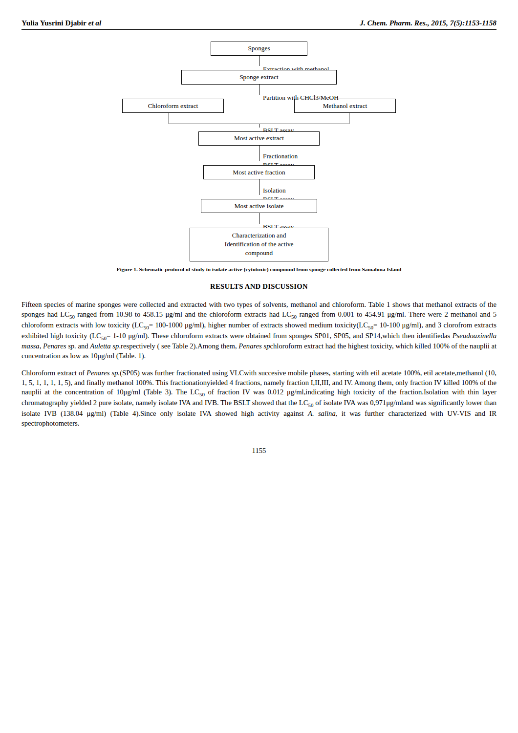Yulia Yusrini Djabir et al
J. Chem. Pharm. Res., 2015, 7(5):1153-1158
Sponges
Extraction with methanol
Sponge extract
Partition with CHCl3/MeOH
Chloroform extract
Methanol extract
BSLT assay
Most active extract
Fractionation
BSLT assay
Most active fraction
Isolation
BSLT assay
Most active isolate
BSLT assay
Characterization and
Identification of the active
compound
Figure 1. Schematic protocol of study to isolate active (cytotoxic) compound from sponge collected from Samalona Island
RESULTS AND DISCUSSION
Fifteen species of marine sponges were collected and extracted with two types of solvents, methanol and chloroform. Table 1 shows that methanol extracts of the sponges had LC50 ranged from 10.98 to 458.15 μg/ml and the chloroform extracts had LC50 ranged from 0.001 to 454.91 μg/ml. There were 2 methanol and 5 chloroform extracts with low toxicity (LC50= 100-1000 μg/ml), higher number of extracts showed medium toxicity(LC50= 10-100 μg/ml), and 3 clorofrom extracts exhibited high toxicity (LC50= 1-10 μg/ml). These chloroform extracts were obtained from sponges SP01, SP05, and SP14,which then identifiedas Pseudoaxinella massa, Penares sp. and Auletta sp.respectively ( see Table 2).Among them, Penares spchloroform extract had the highest toxicity, which killed 100% of the nauplii at concentration as low as 10μg/ml (Table. 1).
Chloroform extract of Penares sp.(SP05) was further fractionated using VLCwith succesive mobile phases, starting with etil acetate 100%, etil acetate,methanol (10, 1, 5, 1, 1, 1, 1, 5), and finally methanol 100%. This fractionationyielded 4 fractions, namely fraction I,II,III, and IV. Among them, only fraction IV killed 100% of the nauplii at the concentration of 10μg/ml (Table 3). The LC50 of fraction IV was 0.012 μg/ml,indicating high toxicity of the fraction.Isolation with thin layer chromatography yielded 2 pure isolate, namely isolate IVA and IVB. The BSLT showed that the LC50 of isolate IVA was 0,971μg/mland was significantly lower than isolate IVB (138.04 μg/ml) (Table 4).Since only isolate IVA showed high activity against A. salina, it was further characterized with UV-VIS and IR spectrophotometers.
1155